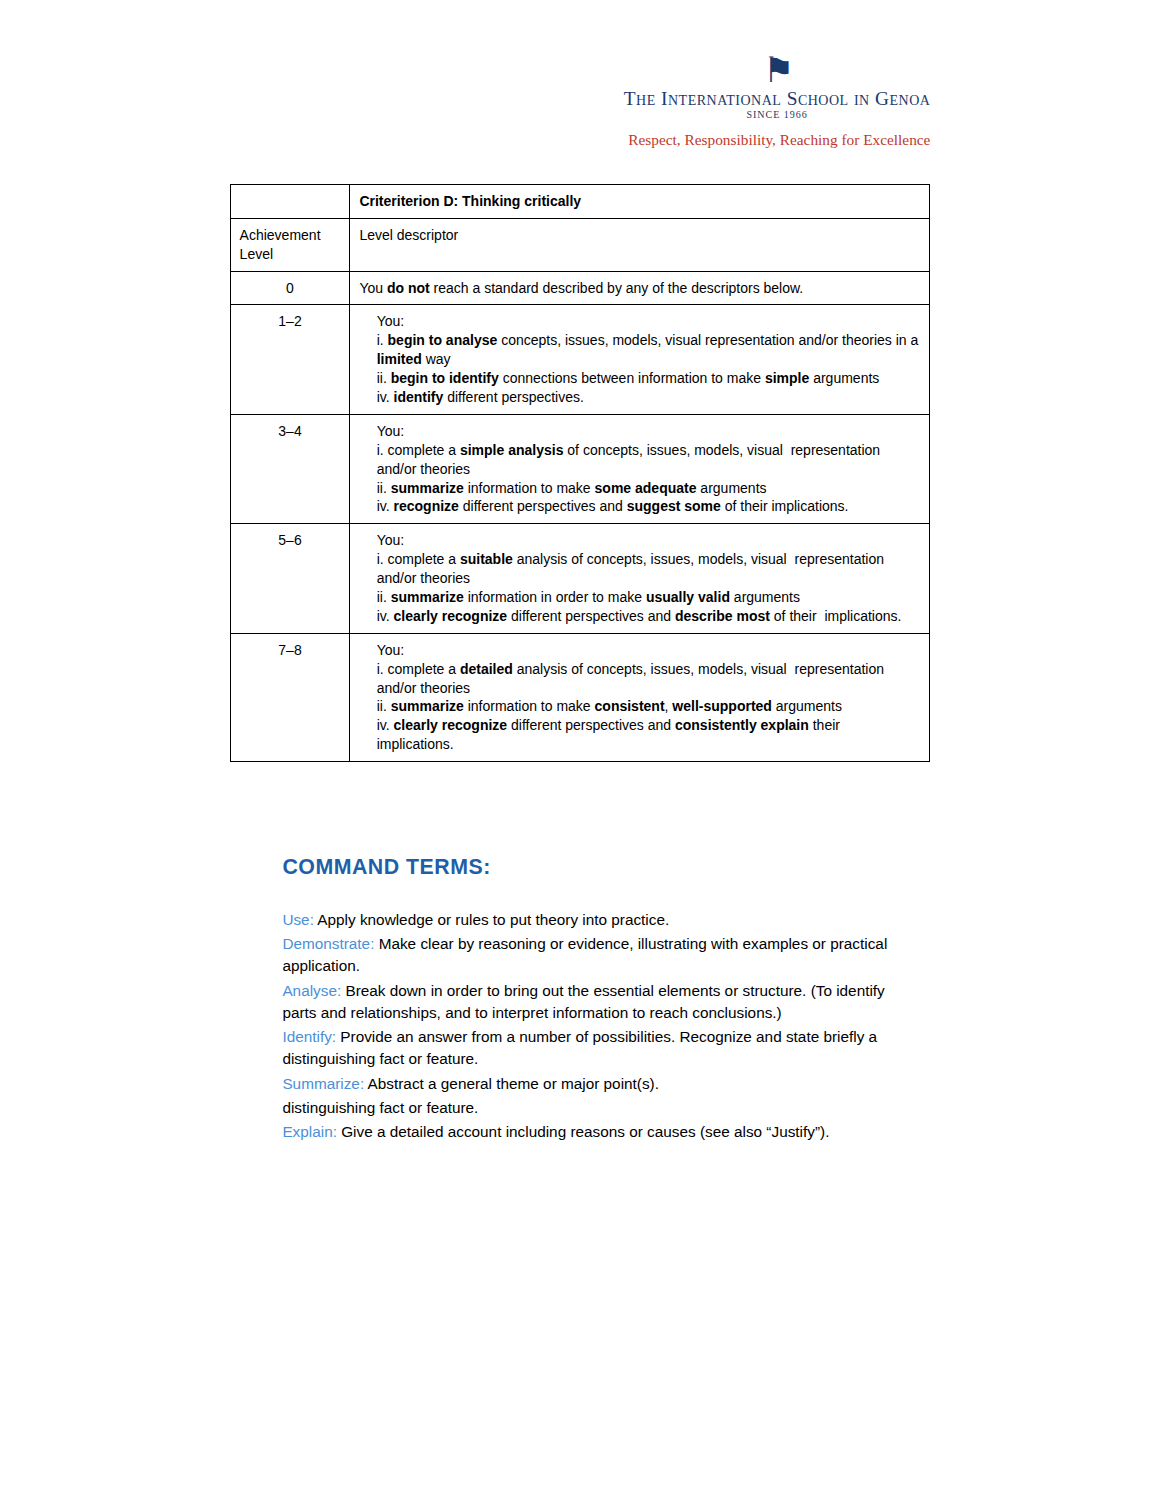⚑
The International School in Genoa
SINCE 1966
Respect, Responsibility, Reaching for Excellence
| | Criteriterion D: Thinking critically |
| Achievement Level | Level descriptor |
| 0 | You do not reach a standard described by any of the descriptors below. |
| 1–2 | You: i. begin to analyse concepts, issues, models, visual representation and/or theories in a limited way ii. begin to identify connections between information to make simple arguments iv. identify different perspectives. |
| 3–4 | You: i. complete a simple analysis of concepts, issues, models, visual representation and/or theories ii. summarize information to make some adequate arguments iv. recognize different perspectives and suggest some of their implications. |
| 5–6 | You: i. complete a suitable analysis of concepts, issues, models, visual representation and/or theories ii. summarize information in order to make usually valid arguments iv. clearly recognize different perspectives and describe most of their implications. |
| 7–8 | You: i. complete a detailed analysis of concepts, issues, models, visual representation and/or theories ii. summarize information to make consistent , well-supported arguments iv. clearly recognize different perspectives and consistently explain their implications. |
COMMAND TERMS:
Use: Apply knowledge or rules to put theory into practice.
Demonstrate: Make clear by reasoning or evidence, illustrating with examples or practical application.
Analyse: Break down in order to bring out the essential elements or structure. (To identify parts and relationships, and to interpret information to reach conclusions.)
Identify: Provide an answer from a number of possibilities. Recognize and state briefly a distinguishing fact or feature.
Summarize: Abstract a general theme or major point(s).
distinguishing fact or feature.
Explain: Give a detailed account including reasons or causes (see also “Justify”).